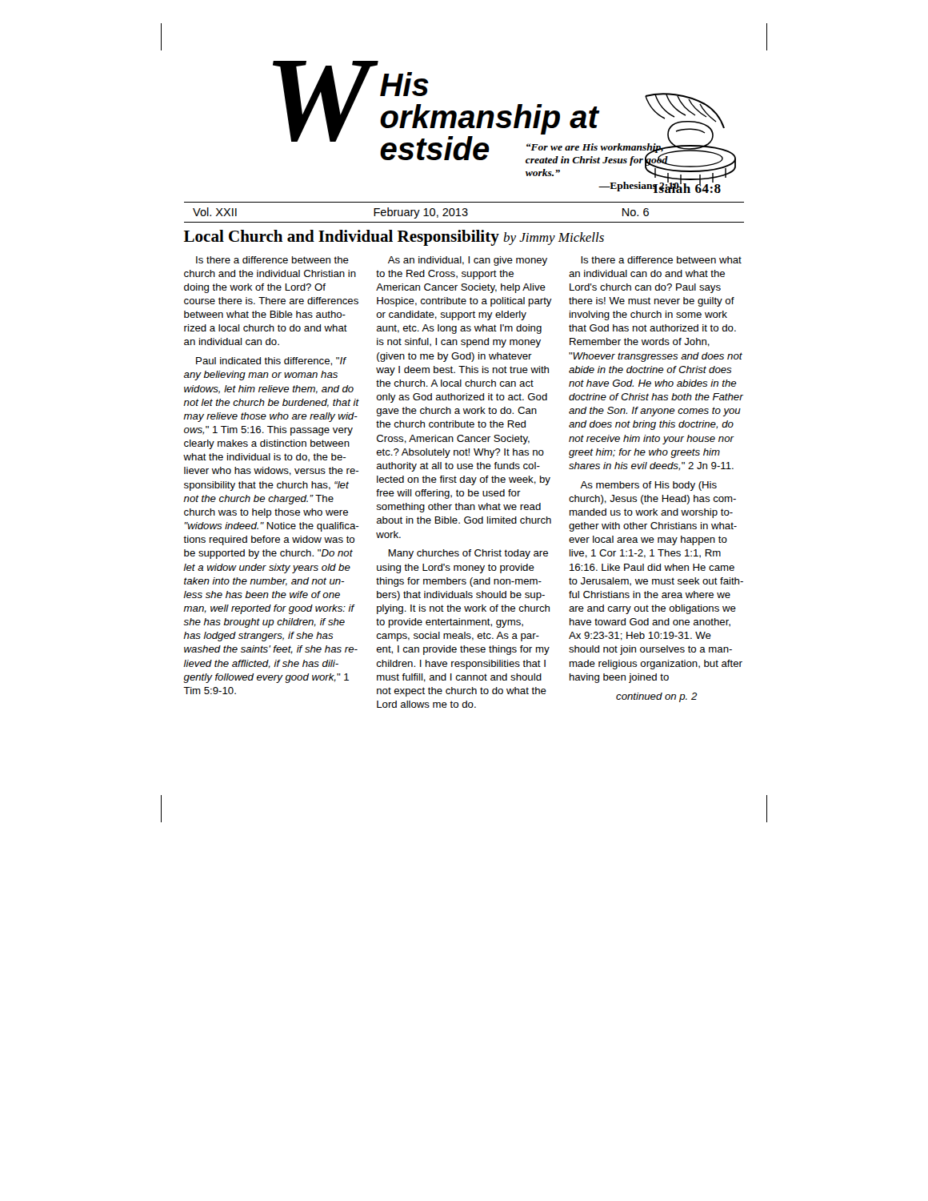W
His
orkmanship at
estside
“For we are His workmanship, created in Christ Jesus for good works.” —Ephesians 2:10
Isaiah 64:8
Vol. XXII
February 10, 2013
No. 6
Local Church and Individual Responsibility by Jimmy Mickells
Is there a difference between the church and the individual Christian in doing the work of the Lord? Of course there is. There are differences between what the Bible has authorized a local church to do and what an individual can do.
Paul indicated this difference, "If any believing man or woman has widows, let him relieve them, and do not let the church be burdened, that it may relieve those who are really widows," 1 Tim 5:16. This passage very clearly makes a distinction between what the individual is to do, the believer who has widows, versus the responsibility that the church has, “let not the church be charged.” The church was to help those who were "widows indeed." Notice the qualifications required before a widow was to be supported by the church. "Do not let a widow under sixty years old be taken into the number, and not unless she has been the wife of one man, well reported for good works: if she has brought up children, if she has lodged strangers, if she has washed the saints' feet, if she has relieved the afflicted, if she has diligently followed every good work," 1 Tim 5:9-10.
As an individual, I can give money to the Red Cross, support the American Cancer Society, help Alive Hospice, contribute to a political party or candidate, support my elderly aunt, etc. As long as what I'm doing is not sinful, I can spend my money (given to me by God) in whatever way I deem best. This is not true with the church. A local church can act only as God authorized it to act. God gave the church a work to do. Can the church contribute to the Red Cross, American Cancer Society, etc.? Absolutely not! Why? It has no authority at all to use the funds collected on the first day of the week, by free will offering, to be used for something other than what we read about in the Bible. God limited church work.
Many churches of Christ today are using the Lord's money to provide things for members (and non-members) that individuals should be supplying. It is not the work of the church to provide entertainment, gyms, camps, social meals, etc. As a parent, I can provide these things for my children. I have responsibilities that I must fulfill, and I cannot and should not expect the church to do what the Lord allows me to do.
Is there a difference between what an individual can do and what the Lord's church can do? Paul says there is! We must never be guilty of involving the church in some work that God has not authorized it to do. Remember the words of John, "Whoever transgresses and does not abide in the doctrine of Christ does not have God. He who abides in the doctrine of Christ has both the Father and the Son. If anyone comes to you and does not bring this doctrine, do not receive him into your house nor greet him; for he who greets him shares in his evil deeds," 2 Jn 9-11.
As members of His body (His church), Jesus (the Head) has commanded us to work and worship together with other Christians in whatever local area we may happen to live, 1 Cor 1:1-2, 1 Thes 1:1, Rm 16:16. Like Paul did when He came to Jerusalem, we must seek out faithful Christians in the area where we are and carry out the obligations we have toward God and one another, Ax 9:23-31; Heb 10:19-31. We should not join ourselves to a man-made religious organization, but after having been joined to
continued on p. 2